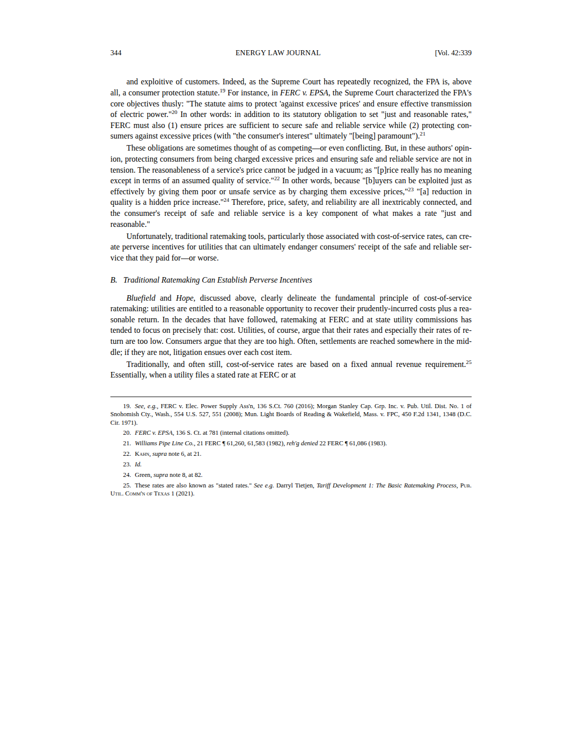344 ENERGY LAW JOURNAL [Vol. 42:339
and exploitive of customers. Indeed, as the Supreme Court has repeatedly recognized, the FPA is, above all, a consumer protection statute.19 For instance, in FERC v. EPSA, the Supreme Court characterized the FPA's core objectives thusly: "The statute aims to protect 'against excessive prices' and ensure effective transmission of electric power."20 In other words: in addition to its statutory obligation to set "just and reasonable rates," FERC must also (1) ensure prices are sufficient to secure safe and reliable service while (2) protecting consumers against excessive prices (with "the consumer's interest" ultimately "[being] paramount").21
These obligations are sometimes thought of as competing—or even conflicting. But, in these authors' opinion, protecting consumers from being charged excessive prices and ensuring safe and reliable service are not in tension. The reasonableness of a service's price cannot be judged in a vacuum; as "[p]rice really has no meaning except in terms of an assumed quality of service."22 In other words, because "[b]uyers can be exploited just as effectively by giving them poor or unsafe service as by charging them excessive prices,"23 "[a] reduction in quality is a hidden price increase."24 Therefore, price, safety, and reliability are all inextricably connected, and the consumer's receipt of safe and reliable service is a key component of what makes a rate "just and reasonable."
Unfortunately, traditional ratemaking tools, particularly those associated with cost-of-service rates, can create perverse incentives for utilities that can ultimately endanger consumers' receipt of the safe and reliable service that they paid for—or worse.
B. Traditional Ratemaking Can Establish Perverse Incentives
Bluefield and Hope, discussed above, clearly delineate the fundamental principle of cost-of-service ratemaking: utilities are entitled to a reasonable opportunity to recover their prudently-incurred costs plus a reasonable return. In the decades that have followed, ratemaking at FERC and at state utility commissions has tended to focus on precisely that: cost. Utilities, of course, argue that their rates and especially their rates of return are too low. Consumers argue that they are too high. Often, settlements are reached somewhere in the middle; if they are not, litigation ensues over each cost item.
Traditionally, and often still, cost-of-service rates are based on a fixed annual revenue requirement.25 Essentially, when a utility files a stated rate at FERC or at
See, e.g., FERC v. Elec. Power Supply Ass'n, 136 S.Ct. 760 (2016); Morgan Stanley Cap. Grp. Inc. v. Pub. Util. Dist. No. 1 of Snohomish Cty., Wash., 554 U.S. 527, 551 (2008); Mun. Light Boards of Reading & Wakefield, Mass. v. FPC, 450 F.2d 1341, 1348 (D.C. Cir. 1971).
FERC v. EPSA, 136 S. Ct. at 781 (internal citations omitted).
Williams Pipe Line Co., 21 FERC ¶ 61,260, 61,583 (1982), reh'g denied 22 FERC ¶ 61,086 (1983).
Kahn, supra note 6, at 21.
Id.
Green, supra note 8, at 82.
These rates are also known as "stated rates." See e.g. Darryl Tietjen, Tariff Development 1: The Basic Ratemaking Process, Pub. Util. Comm'n of Texas 1 (2021).